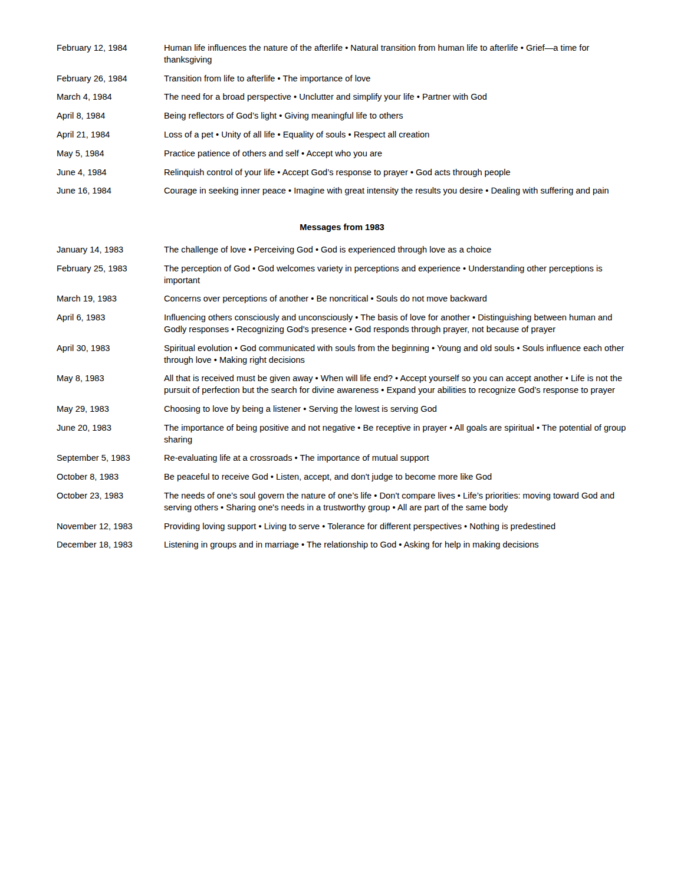| February 12, 1984 | Human life influences the nature of the afterlife • Natural transition from human life to afterlife • Grief—a time for thanksgiving |
| February 26, 1984 | Transition from life to afterlife • The importance of love |
| March 4, 1984 | The need for a broad perspective • Unclutter and simplify your life • Partner with God |
| April 8, 1984 | Being reflectors of God’s light • Giving meaningful life to others |
| April 21, 1984 | Loss of a pet • Unity of all life • Equality of souls • Respect all creation |
| May 5, 1984 | Practice patience of others and self • Accept who you are |
| June 4, 1984 | Relinquish control of your life • Accept God’s response to prayer • God acts through people |
| June 16, 1984 | Courage in seeking inner peace • Imagine with great intensity the results you desire • Dealing with suffering and pain |
Messages from 1983
| January 14, 1983 | The challenge of love • Perceiving God • God is experienced through love as a choice |
| February 25, 1983 | The perception of God • God welcomes variety in perceptions and experience • Understanding other perceptions is important |
| March 19, 1983 | Concerns over perceptions of another • Be noncritical • Souls do not move backward |
| April 6, 1983 | Influencing others consciously and unconsciously • The basis of love for another • Distinguishing between human and Godly responses • Recognizing God's presence • God responds through prayer, not because of prayer |
| April 30, 1983 | Spiritual evolution • God communicated with souls from the beginning • Young and old souls • Souls influence each other through love • Making right decisions |
| May 8, 1983 | All that is received must be given away • When will life end? • Accept yourself so you can accept another • Life is not the pursuit of perfection but the search for divine awareness • Expand your abilities to recognize God’s response to prayer |
| May 29, 1983 | Choosing to love by being a listener • Serving the lowest is serving God |
| June 20, 1983 | The importance of being positive and not negative • Be receptive in prayer • All goals are spiritual • The potential of group sharing |
| September 5, 1983 | Re-evaluating life at a crossroads • The importance of mutual support |
| October 8, 1983 | Be peaceful to receive God • Listen, accept, and don't judge to become more like God |
| October 23, 1983 | The needs of one’s soul govern the nature of one’s life • Don't compare lives • Life’s priorities: moving toward God and serving others • Sharing one's needs in a trustworthy group • All are part of the same body |
| November 12, 1983 | Providing loving support • Living to serve • Tolerance for different perspectives • Nothing is predestined |
| December 18, 1983 | Listening in groups and in marriage • The relationship to God • Asking for help in making decisions |